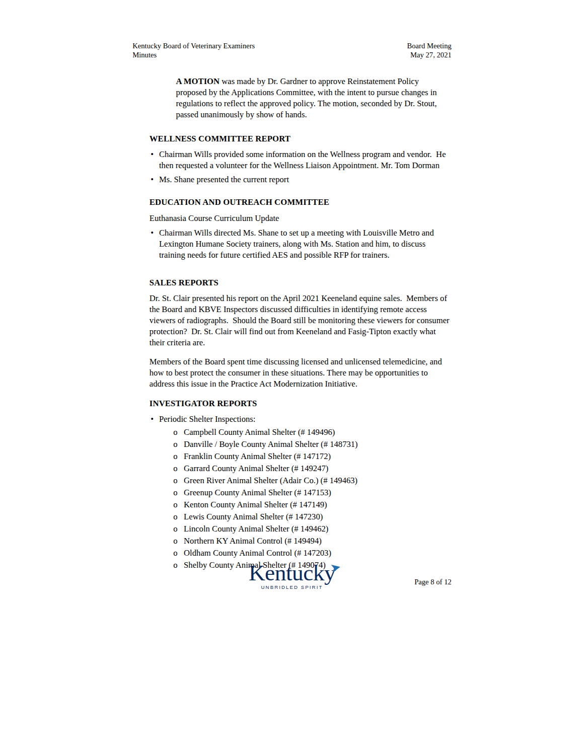Kentucky Board of Veterinary Examiners Minutes
Board Meeting May 27, 2021
A MOTION was made by Dr. Gardner to approve Reinstatement Policy proposed by the Applications Committee, with the intent to pursue changes in regulations to reflect the approved policy. The motion, seconded by Dr. Stout, passed unanimously by show of hands.
WELLNESS COMMITTEE REPORT
Chairman Wills provided some information on the Wellness program and vendor. He then requested a volunteer for the Wellness Liaison Appointment. Mr. Tom Dorman
Ms. Shane presented the current report
EDUCATION AND OUTREACH COMMITTEE
Euthanasia Course Curriculum Update
Chairman Wills directed Ms. Shane to set up a meeting with Louisville Metro and Lexington Humane Society trainers, along with Ms. Station and him, to discuss training needs for future certified AES and possible RFP for trainers.
SALES REPORTS
Dr. St. Clair presented his report on the April 2021 Keeneland equine sales. Members of the Board and KBVE Inspectors discussed difficulties in identifying remote access viewers of radiographs. Should the Board still be monitoring these viewers for consumer protection? Dr. St. Clair will find out from Keeneland and Fasig-Tipton exactly what their criteria are.
Members of the Board spent time discussing licensed and unlicensed telemedicine, and how to best protect the consumer in these situations. There may be opportunities to address this issue in the Practice Act Modernization Initiative.
INVESTIGATOR REPORTS
Periodic Shelter Inspections:
Campbell County Animal Shelter (# 149496)
Danville / Boyle County Animal Shelter (# 148731)
Franklin County Animal Shelter (# 147172)
Garrard County Animal Shelter (# 149247)
Green River Animal Shelter (Adair Co.) (# 149463)
Greenup County Animal Shelter (# 147153)
Kenton County Animal Shelter (# 147149)
Lewis County Animal Shelter (# 147230)
Lincoln County Animal Shelter (# 149462)
Northern KY Animal Control (# 149494)
Oldham County Animal Control (# 147203)
Shelby County Animal Shelter (# 149074)
Kentucky➤
Unbridled Spirit
Page 8 of 12